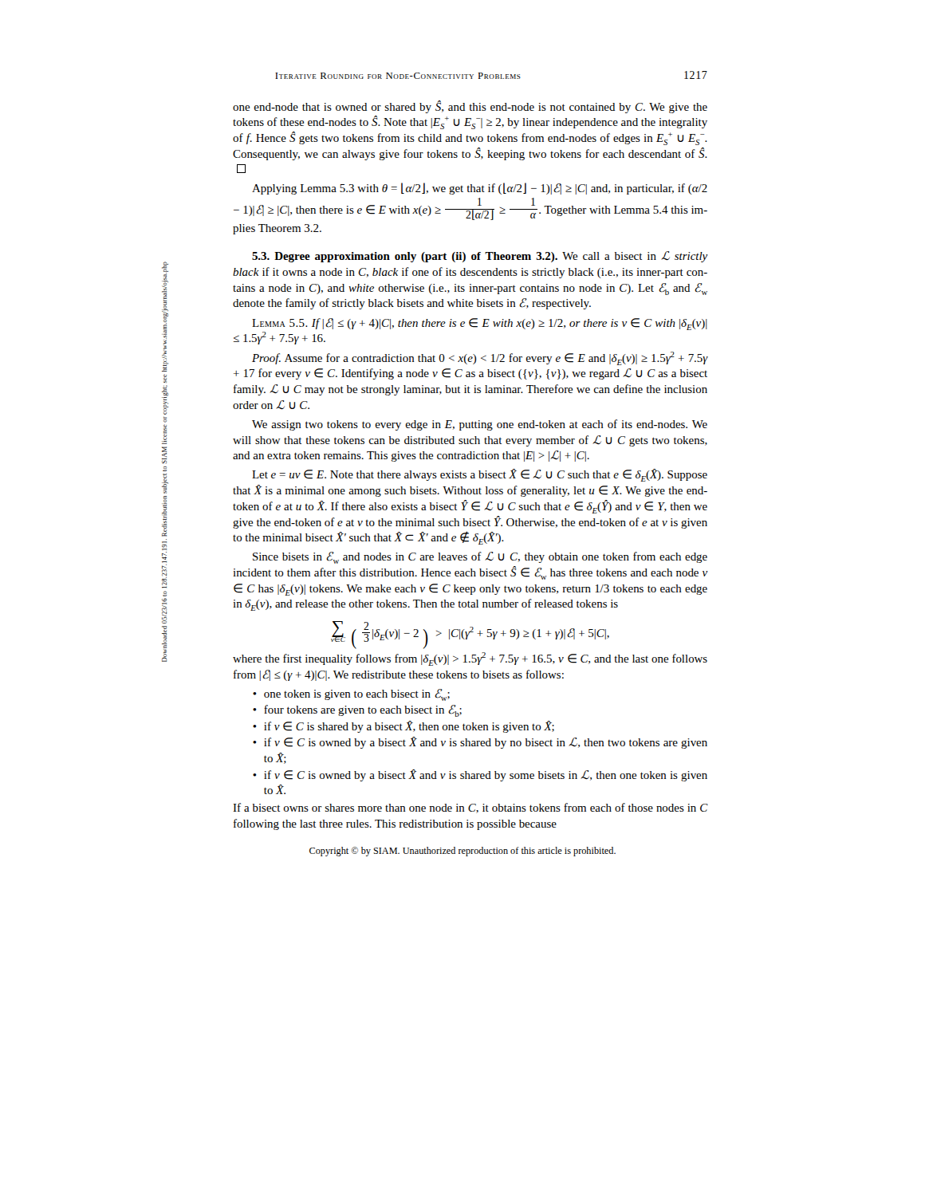Downloaded 05/23/16 to 128.237.147.191. Redistribution subject to SIAM license or copyright; see http://www.siam.org/journals/ojsa.php
Iterative Rounding for Node-Connectivity Problems 1217
one end-node that is owned or shared by Ŝ, and this end-node is not contained by C. We give the tokens of these end-nodes to Ŝ. Note that |ES+ ∪ ES−| ≥ 2, by linear independence and the integrality of f. Hence Ŝ gets two tokens from its child and two tokens from end-nodes of edges in ES+ ∪ ES−. Consequently, we can always give four tokens to Ŝ, keeping two tokens for each descendant of Ŝ.
Applying Lemma 5.3 with θ = ⌊α/2⌋, we get that if (⌊α/2⌋ − 1)|ℰ| ≥ |C| and, in particular, if (α/2 − 1)|ℰ| ≥ |C|, then there is e ∈ E with x(e) ≥ 12⌊α/2⌋ ≥ 1 α. Together with Lemma 5.4 this implies Theorem 3.2.
5.3. Degree approximation only (part (ii) of Theorem 3.2). We call a bisect in ℒ strictly black if it owns a node in C, black if one of its descendents is strictly black (i.e., its inner-part contains a node in C), and white otherwise (i.e., its inner-part contains no node in C). Let ℰb and ℰw denote the family of strictly black bisets and white bisets in ℰ, respectively.
Lemma 5.5. If |ℰ| ≤ (γ + 4)|C|, then there is e ∈ E with x(e) ≥ 1/2, or there is v ∈ C with |δE(v)| ≤ 1.5γ2 + 7.5γ + 16.
Proof. Assume for a contradiction that 0 < x(e) < 1/2 for every e ∈ E and |δE(v)| ≥ 1.5γ2 + 7.5γ + 17 for every v ∈ C. Identifying a node v ∈ C as a bisect ({v}, {v}), we regard ℒ ∪ C as a bisect family. ℒ ∪ C may not be strongly laminar, but it is laminar. Therefore we can define the inclusion order on ℒ ∪ C.
We assign two tokens to every edge in E, putting one end-token at each of its end-nodes. We will show that these tokens can be distributed such that every member of ℒ ∪ C gets two tokens, and an extra token remains. This gives the contradiction that |E| > |ℒ| + |C|.
Let e = uv ∈ E. Note that there always exists a bisect X̂ ∈ ℒ ∪ C such that e ∈ δE(X̂). Suppose that X̂ is a minimal one among such bisets. Without loss of generality, let u ∈ X. We give the end-token of e at u to X̂. If there also exists a bisect Ŷ ∈ ℒ ∪ C such that e ∈ δE(Ŷ) and v ∈ Y, then we give the end-token of e at v to the minimal such bisect Ŷ. Otherwise, the end-token of e at v is given to the minimal bisect X̂′ such that X̂ ⊂ X̂′ and e ∉ δE(X̂′).
Since bisets in ℰw and nodes in C are leaves of ℒ ∪ C, they obtain one token from each edge incident to them after this distribution. Hence each bisect Ŝ ∈ ℰw has three tokens and each node v ∈ C has |δE(v)| tokens. We make each v ∈ C keep only two tokens, return 1/3 tokens to each edge in δE(v), and release the other tokens. Then the total number of released tokens is
∑v∈C ( 23|δE(v)| − 2 ) > |C|(γ2 + 5γ + 9) ≥ (1 + γ)|ℰ| + 5|C|,
where the first inequality follows from |δE(v)| > 1.5γ2 + 7.5γ + 16.5, v ∈ C, and the last one follows from |ℰ| ≤ (γ + 4)|C|. We redistribute these tokens to bisets as follows:
one token is given to each bisect in ℰw;
four tokens are given to each bisect in ℰb;
if v ∈ C is shared by a bisect X̂, then one token is given to X̂;
if v ∈ C is owned by a bisect X̂ and v is shared by no bisect in ℒ, then two tokens are given to X̂;
if v ∈ C is owned by a bisect X̂ and v is shared by some bisets in ℒ, then one token is given to X̂.
If a bisect owns or shares more than one node in C, it obtains tokens from each of those nodes in C following the last three rules. This redistribution is possible because
Copyright © by SIAM. Unauthorized reproduction of this article is prohibited.